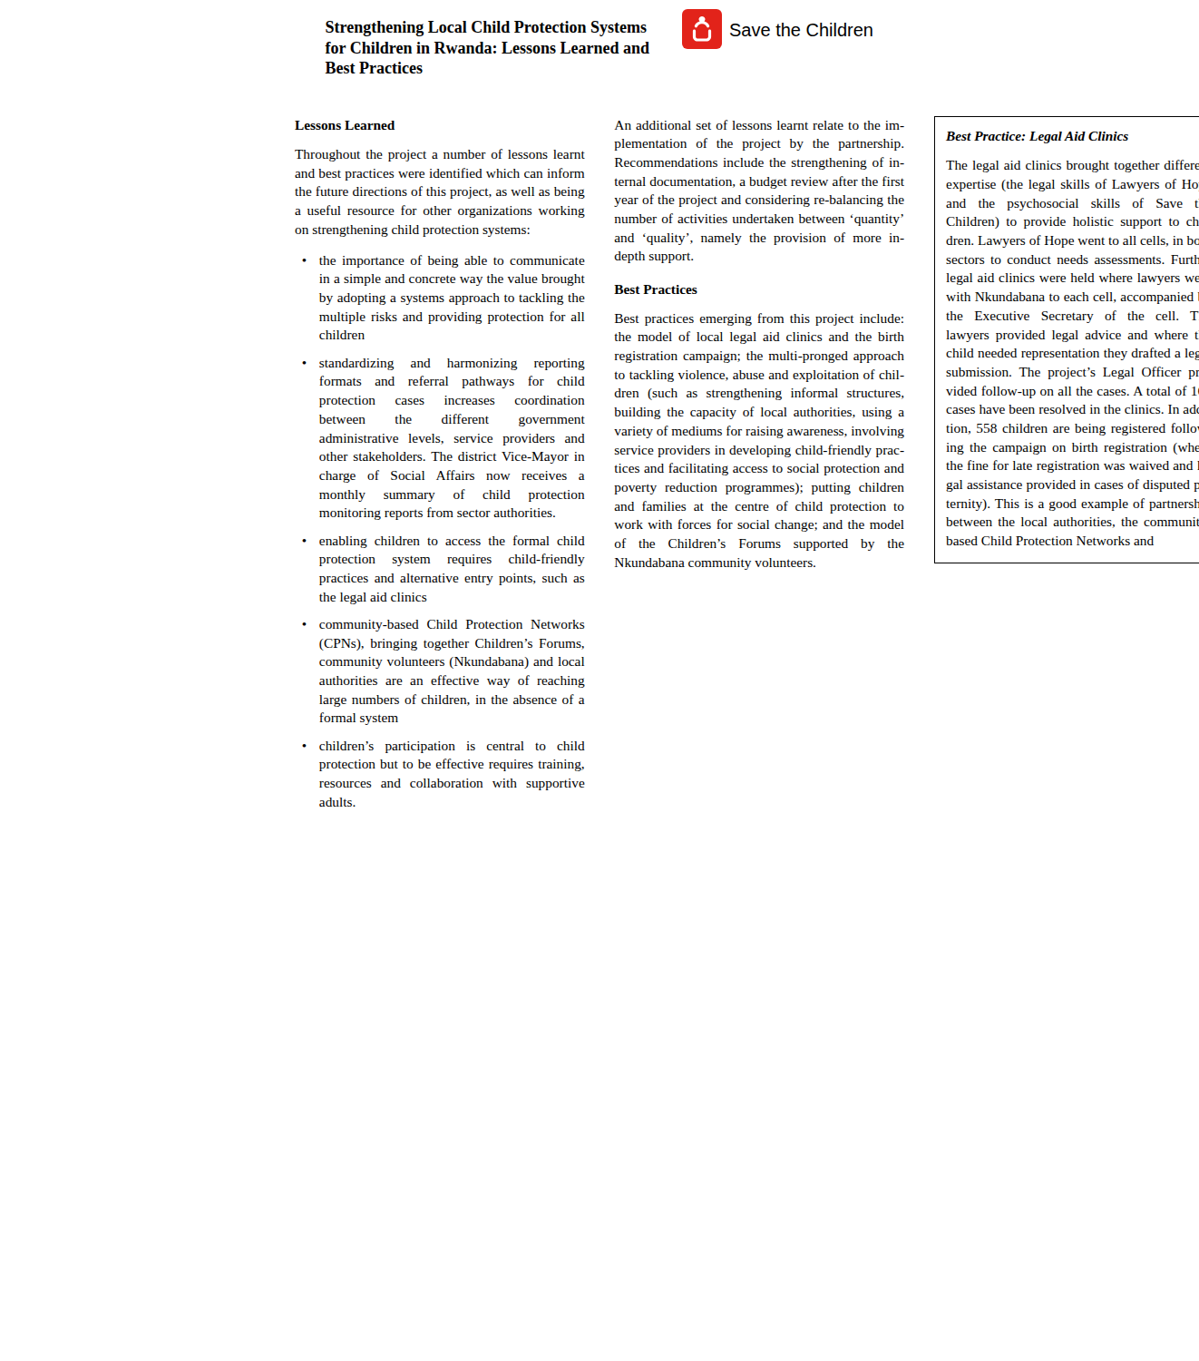Save the Children
Strengthening Local Child Protection Systems
for Children in Rwanda: Lessons Learned and Best Practices
Lessons Learned
Throughout the project a number of lessons learnt and best practices were identified which can inform the future directions of this project, as well as being a useful resource for other organizations working on strengthening child protection systems:
the importance of being able to communicate in a simple and concrete way the value brought by adopting a systems approach to tackling the multiple risks and providing protection for all children
standardizing and harmonizing reporting formats and referral pathways for child protection cases increases coordination between the different government administrative levels, service providers and other stakeholders. The district Vice-Mayor in charge of Social Affairs now receives a monthly summary of child protection monitoring reports from sector authorities.
enabling children to access the formal child protection system requires child-friendly practices and alternative entry points, such as the legal aid clinics
community-based Child Protection Networks (CPNs), bringing together Children’s Forums, community volunteers (Nkundabana) and local authorities are an effective way of reaching large numbers of children, in the absence of a formal system
children’s participation is central to child protection but to be effective requires training, resources and collaboration with supportive adults.
An additional set of lessons learnt relate to the implementation of the project by the partnership. Recommendations include the strengthening of internal documentation, a budget review after the first year of the project and considering re-balancing the number of activities undertaken between ‘quantity’ and ‘quality’, namely the provision of more in-depth support.
Best Practices
Best practices emerging from this project include: the model of local legal aid clinics and the birth registration campaign; the multi-pronged approach to tackling violence, abuse and exploitation of children (such as strengthening informal structures, building the capacity of local authorities, using a variety of mediums for raising awareness, involving service providers in developing child-friendly practices and facilitating access to social protection and poverty reduction programmes); putting children and families at the centre of child protection to work with forces for social change; and the model of the Children’s Forums supported by the Nkundabana community volunteers.
Best Practice: Legal Aid Clinics
The legal aid clinics brought together different expertise (the legal skills of Lawyers of Hope and the psychosocial skills of Save the Children) to provide holistic support to children. Lawyers of Hope went to all cells, in both sectors to conduct needs assessments. Further legal aid clinics were held where lawyers went with Nkundabana to each cell, accompanied by the Executive Secretary of the cell. The lawyers provided legal advice and where the child needed representation they drafted a legal submission. The project’s Legal Officer provided follow-up on all the cases. A total of 167 cases have been resolved in the clinics. In addition, 558 children are being registered following the campaign on birth registration (where the fine for late registration was waived and legal assistance provided in cases of disputed paternity). This is a good example of partnership between the local authorities, the community-based Child Protection Networks and